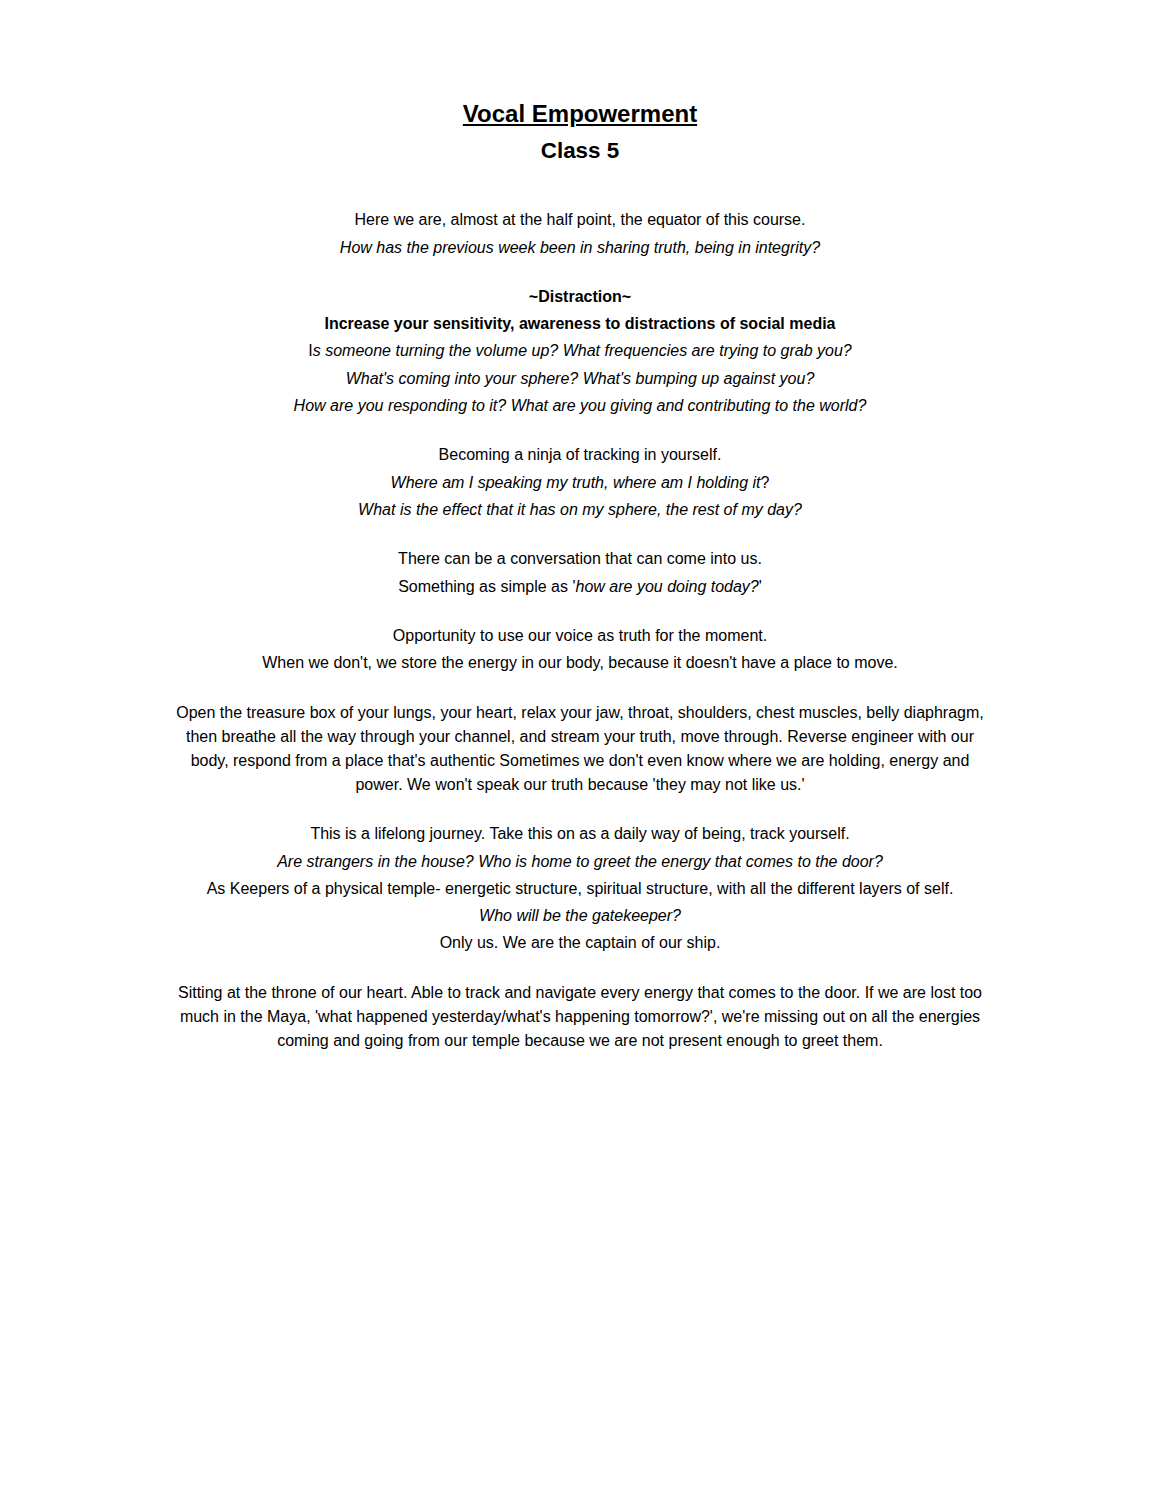Vocal Empowerment
Class 5
Here we are, almost at the half point, the equator of this course.
How has the previous week been in sharing truth, being in integrity?
~Distraction~
Increase your sensitivity, awareness to distractions of social media
Is someone turning the volume up? What frequencies are trying to grab you?
What's coming into your sphere? What's bumping up against you?
How are you responding to it? What are you giving and contributing to the world?
Becoming a ninja of tracking in yourself.
Where am I speaking my truth, where am I holding it?
What is the effect that it has on my sphere, the rest of my day?
There can be a conversation that can come into us.
Something as simple as 'how are you doing today?'
Opportunity to use our voice as truth for the moment.
When we don't, we store the energy in our body, because it doesn't have a place to move.
Open the treasure box of your lungs, your heart, relax your jaw, throat, shoulders, chest muscles, belly diaphragm, then breathe all the way through your channel, and stream your truth, move through. Reverse engineer with our body, respond from a place that's authentic Sometimes we don't even know where we are holding, energy and power. We won't speak our truth because 'they may not like us.'
This is a lifelong journey. Take this on as a daily way of being, track yourself.
Are strangers in the house? Who is home to greet the energy that comes to the door?
As Keepers of a physical temple- energetic structure, spiritual structure, with all the different layers of self.
Who will be the gatekeeper?
Only us. We are the captain of our ship.
Sitting at the throne of our heart. Able to track and navigate every energy that comes to the door. If we are lost too much in the Maya, 'what happened yesterday/what's happening tomorrow?', we're missing out on all the energies coming and going from our temple because we are not present enough to greet them.